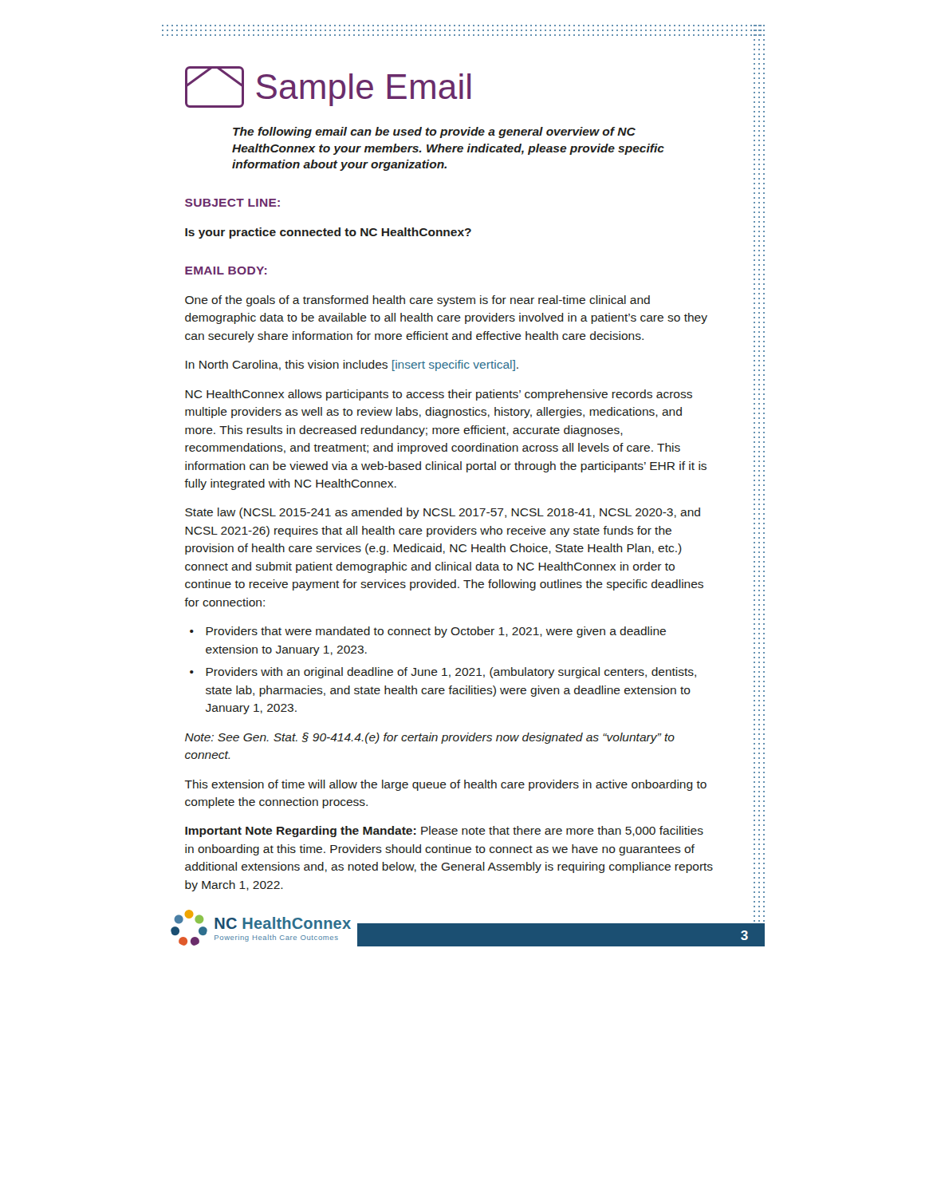Sample Email
The following email can be used to provide a general overview of NC HealthConnex to your members. Where indicated, please provide specific information about your organization.
SUBJECT LINE:
Is your practice connected to NC HealthConnex?
EMAIL BODY:
One of the goals of a transformed health care system is for near real-time clinical and demographic data to be available to all health care providers involved in a patient’s care so they can securely share information for more efficient and effective health care decisions.
In North Carolina, this vision includes [insert specific vertical].
NC HealthConnex allows participants to access their patients’ comprehensive records across multiple providers as well as to review labs, diagnostics, history, allergies, medications, and more. This results in decreased redundancy; more efficient, accurate diagnoses, recommendations, and treatment; and improved coordination across all levels of care. This information can be viewed via a web-based clinical portal or through the participants’ EHR if it is fully integrated with NC HealthConnex.
State law (NCSL 2015-241 as amended by NCSL 2017-57, NCSL 2018-41, NCSL 2020-3, and NCSL 2021-26) requires that all health care providers who receive any state funds for the provision of health care services (e.g. Medicaid, NC Health Choice, State Health Plan, etc.) connect and submit patient demographic and clinical data to NC HealthConnex in order to continue to receive payment for services provided. The following outlines the specific deadlines for connection:
Providers that were mandated to connect by October 1, 2021, were given a deadline extension to January 1, 2023.
Providers with an original deadline of June 1, 2021, (ambulatory surgical centers, dentists, state lab, pharmacies, and state health care facilities) were given a deadline extension to January 1, 2023.
Note: See Gen. Stat. § 90-414.4.(e) for certain providers now designated as “voluntary” to connect.
This extension of time will allow the large queue of health care providers in active onboarding to complete the connection process.
Important Note Regarding the Mandate: Please note that there are more than 5,000 facilities in onboarding at this time. Providers should continue to connect as we have no guarantees of additional extensions and, as noted below, the General Assembly is requiring compliance reports by March 1, 2022.
3
NC HealthConnex
Powering Health Care Outcomes